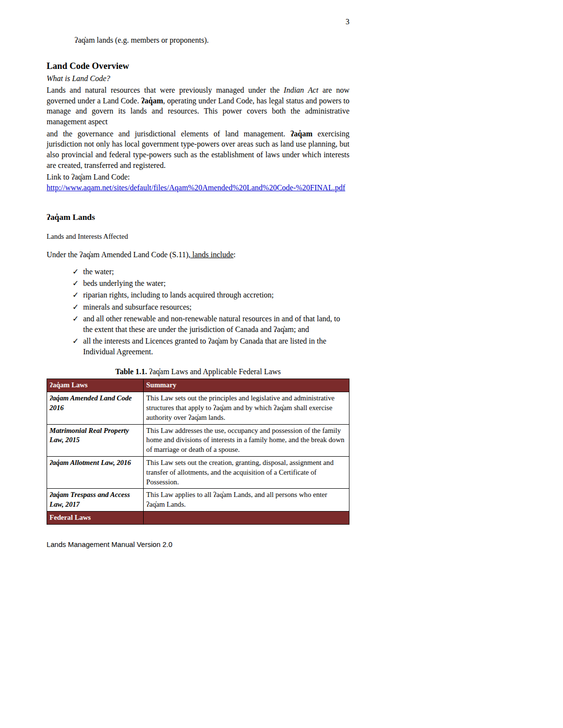3
ʔaq̓am lands (e.g. members or proponents).
Land Code Overview
What is Land Code?
Lands and natural resources that were previously managed under the Indian Act are now governed under a Land Code. ʔaq̓am, operating under Land Code, has legal status and powers to manage and govern its lands and resources. This power covers both the administrative management aspect
and the governance and jurisdictional elements of land management. ʔaq̓am exercising jurisdiction not only has local government type-powers over areas such as land use planning, but also provincial and federal type-powers such as the establishment of laws under which interests are created, transferred and registered.
Link to ʔaq̓am Land Code:
http://www.aqam.net/sites/default/files/Aqam%20Amended%20Land%20Code-%20FINAL.pdf
ʔaq̓am Lands
Lands and Interests Affected
Under the ʔaq̓am Amended Land Code (S.11), lands include:
the water;
beds underlying the water;
riparian rights, including to lands acquired through accretion;
minerals and subsurface resources;
and all other renewable and non-renewable natural resources in and of that land, to the extent that these are under the jurisdiction of Canada and ʔaq̓am; and
all the interests and Licences granted to ʔaq̓am by Canada that are listed in the Individual Agreement.
Table 1.1. ʔaq̓am Laws and Applicable Federal Laws
| ʔaq̓am Laws | Summary |
| --- | --- |
| ʔaq̓am Amended Land Code 2016 | This Law sets out the principles and legislative and administrative structures that apply to ʔaq̓am and by which ʔaq̓am shall exercise authority over ʔaq̓am lands. |
| Matrimonial Real Property Law, 2015 | This Law addresses the use, occupancy and possession of the family home and divisions of interests in a family home, and the break down of marriage or death of a spouse. |
| ʔaq̓am Allotment Law, 2016 | This Law sets out the creation, granting, disposal, assignment and transfer of allotments, and the acquisition of a Certificate of Possession. |
| ʔaq̓am Trespass and Access Law, 2017 | This Law applies to all ʔaq̓am Lands, and all persons who enter ʔaq̓am Lands. |
| Federal Laws | |
Lands Management Manual Version 2.0